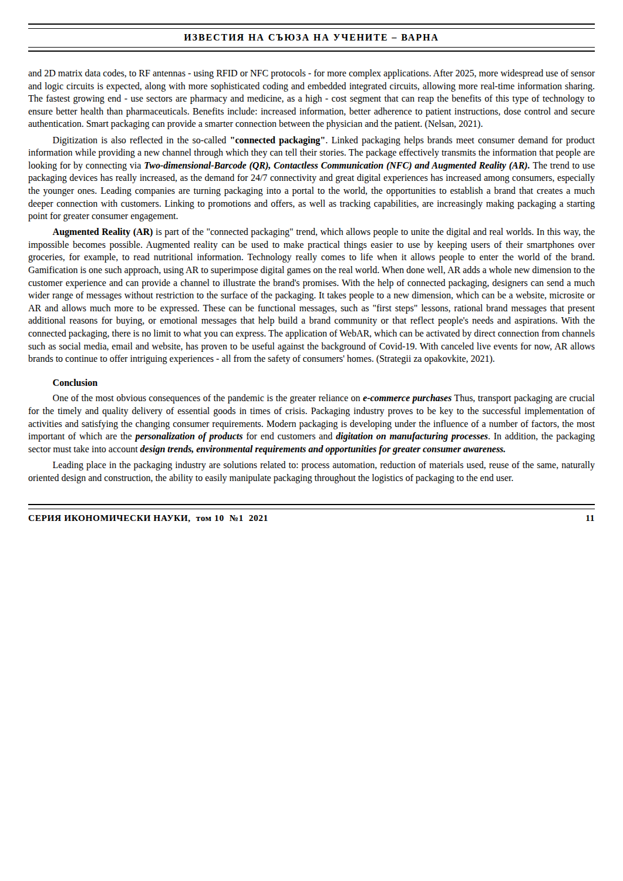ИЗВЕСТИЯ НА СЪЮЗА НА УЧЕНИТЕ – ВАРНА
and 2D matrix data codes, to RF antennas - using RFID or NFC protocols - for more complex applications. After 2025, more widespread use of sensor and logic circuits is expected, along with more sophisticated coding and embedded integrated circuits, allowing more real-time information sharing. The fastest growing end - use sectors are pharmacy and medicine, as a high - cost segment that can reap the benefits of this type of technology to ensure better health than pharmaceuticals. Benefits include: increased information, better adherence to patient instructions, dose control and secure authentication. Smart packaging can provide a smarter connection between the physician and the patient. (Nelsan, 2021).
Digitization is also reflected in the so-called "connected packaging". Linked packaging helps brands meet consumer demand for product information while providing a new channel through which they can tell their stories. The package effectively transmits the information that people are looking for by connecting via Two-dimensional-Barcode (QR), Contactless Communication (NFC) and Augmented Reality (AR). The trend to use packaging devices has really increased, as the demand for 24/7 connectivity and great digital experiences has increased among consumers, especially the younger ones. Leading companies are turning packaging into a portal to the world, the opportunities to establish a brand that creates a much deeper connection with customers. Linking to promotions and offers, as well as tracking capabilities, are increasingly making packaging a starting point for greater consumer engagement.
Augmented Reality (AR) is part of the "connected packaging" trend, which allows people to unite the digital and real worlds. In this way, the impossible becomes possible. Augmented reality can be used to make practical things easier to use by keeping users of their smartphones over groceries, for example, to read nutritional information. Technology really comes to life when it allows people to enter the world of the brand. Gamification is one such approach, using AR to superimpose digital games on the real world. When done well, AR adds a whole new dimension to the customer experience and can provide a channel to illustrate the brand's promises. With the help of connected packaging, designers can send a much wider range of messages without restriction to the surface of the packaging. It takes people to a new dimension, which can be a website, microsite or AR and allows much more to be expressed. These can be functional messages, such as "first steps" lessons, rational brand messages that present additional reasons for buying, or emotional messages that help build a brand community or that reflect people's needs and aspirations. With the connected packaging, there is no limit to what you can express. The application of WebAR, which can be activated by direct connection from channels such as social media, email and website, has proven to be useful against the background of Covid-19. With canceled live events for now, AR allows brands to continue to offer intriguing experiences - all from the safety of consumers' homes. (Strategii za opakovkite, 2021).
Conclusion
One of the most obvious consequences of the pandemic is the greater reliance on e-commerce purchases Thus, transport packaging are crucial for the timely and quality delivery of essential goods in times of crisis. Packaging industry proves to be key to the successful implementation of activities and satisfying the changing consumer requirements. Modern packaging is developing under the influence of a number of factors, the most important of which are the personalization of products for end customers and digitation on manufacturing processes. In addition, the packaging sector must take into account design trends, environmental requirements and opportunities for greater consumer awareness.
Leading place in the packaging industry are solutions related to: process automation, reduction of materials used, reuse of the same, naturally oriented design and construction, the ability to easily manipulate packaging throughout the logistics of packaging to the end user.
СЕРИЯ ИКОНОМИЧЕСКИ НАУКИ, том 10 №1 2021
11